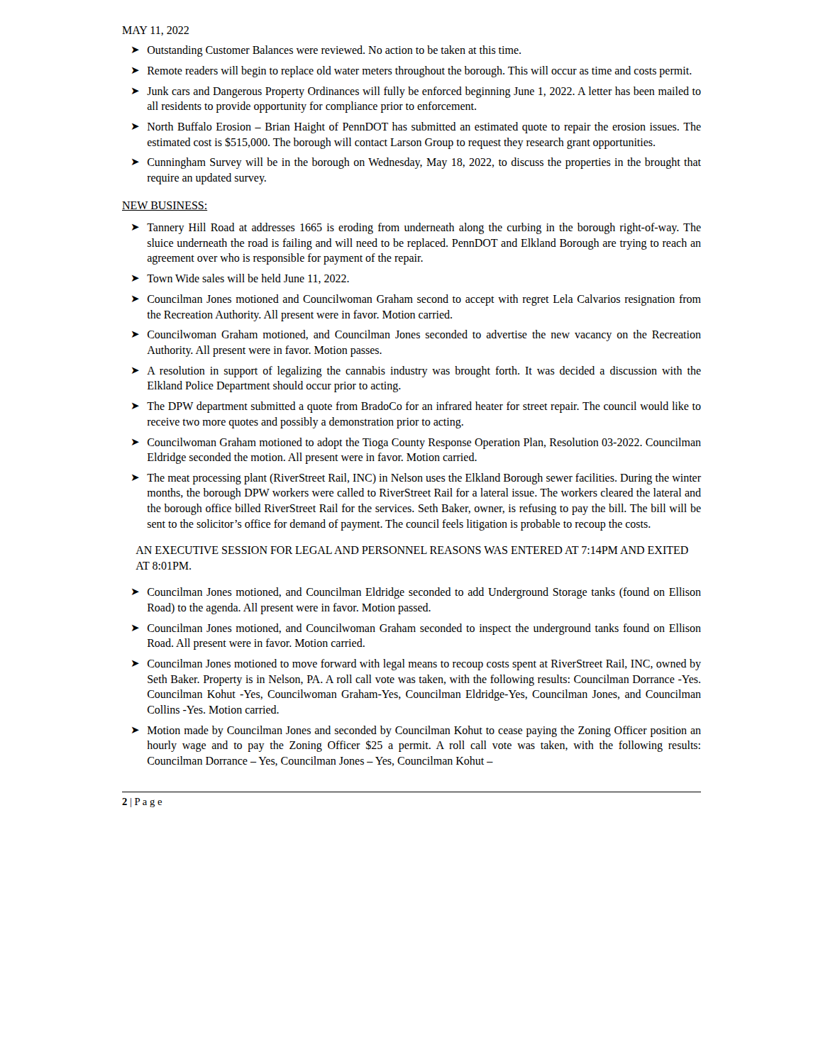MAY 11, 2022
Outstanding Customer Balances were reviewed. No action to be taken at this time.
Remote readers will begin to replace old water meters throughout the borough. This will occur as time and costs permit.
Junk cars and Dangerous Property Ordinances will fully be enforced beginning June 1, 2022. A letter has been mailed to all residents to provide opportunity for compliance prior to enforcement.
North Buffalo Erosion – Brian Haight of PennDOT has submitted an estimated quote to repair the erosion issues. The estimated cost is $515,000. The borough will contact Larson Group to request they research grant opportunities.
Cunningham Survey will be in the borough on Wednesday, May 18, 2022, to discuss the properties in the brought that require an updated survey.
NEW BUSINESS:
Tannery Hill Road at addresses 1665 is eroding from underneath along the curbing in the borough right-of-way. The sluice underneath the road is failing and will need to be replaced. PennDOT and Elkland Borough are trying to reach an agreement over who is responsible for payment of the repair.
Town Wide sales will be held June 11, 2022.
Councilman Jones motioned and Councilwoman Graham second to accept with regret Lela Calvarios resignation from the Recreation Authority. All present were in favor. Motion carried.
Councilwoman Graham motioned, and Councilman Jones seconded to advertise the new vacancy on the Recreation Authority. All present were in favor. Motion passes.
A resolution in support of legalizing the cannabis industry was brought forth. It was decided a discussion with the Elkland Police Department should occur prior to acting.
The DPW department submitted a quote from BradoCo for an infrared heater for street repair. The council would like to receive two more quotes and possibly a demonstration prior to acting.
Councilwoman Graham motioned to adopt the Tioga County Response Operation Plan, Resolution 03-2022. Councilman Eldridge seconded the motion. All present were in favor. Motion carried.
The meat processing plant (RiverStreet Rail, INC) in Nelson uses the Elkland Borough sewer facilities. During the winter months, the borough DPW workers were called to RiverStreet Rail for a lateral issue. The workers cleared the lateral and the borough office billed RiverStreet Rail for the services. Seth Baker, owner, is refusing to pay the bill. The bill will be sent to the solicitor’s office for demand of payment. The council feels litigation is probable to recoup the costs.
AN EXECUTIVE SESSION FOR LEGAL AND PERSONNEL REASONS WAS ENTERED AT 7:14PM AND EXITED AT 8:01PM.
Councilman Jones motioned, and Councilman Eldridge seconded to add Underground Storage tanks (found on Ellison Road) to the agenda. All present were in favor. Motion passed.
Councilman Jones motioned, and Councilwoman Graham seconded to inspect the underground tanks found on Ellison Road. All present were in favor. Motion carried.
Councilman Jones motioned to move forward with legal means to recoup costs spent at RiverStreet Rail, INC, owned by Seth Baker. Property is in Nelson, PA. A roll call vote was taken, with the following results: Councilman Dorrance -Yes. Councilman Kohut -Yes, Councilwoman Graham-Yes, Councilman Eldridge-Yes, Councilman Jones, and Councilman Collins -Yes. Motion carried.
Motion made by Councilman Jones and seconded by Councilman Kohut to cease paying the Zoning Officer position an hourly wage and to pay the Zoning Officer $25 a permit. A roll call vote was taken, with the following results: Councilman Dorrance – Yes, Councilman Jones – Yes, Councilman Kohut –
2 | P a g e